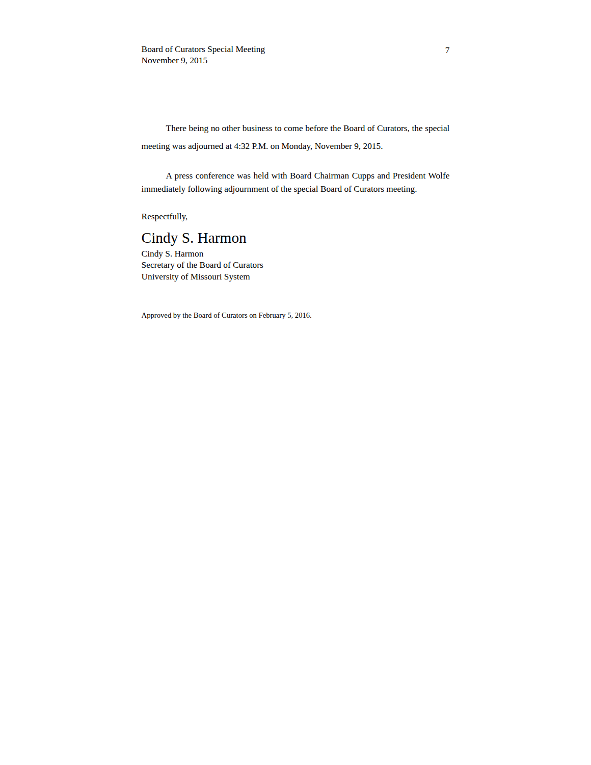Board of Curators Special Meeting
November 9, 2015
7
There being no other business to come before the Board of Curators, the special meeting was adjourned at 4:32 P.M. on Monday, November 9, 2015.
A press conference was held with Board Chairman Cupps and President Wolfe immediately following adjournment of the special Board of Curators meeting.
Respectfully,
Cindy S. Harmon
Cindy S. Harmon
Secretary of the Board of Curators
University of Missouri System
Approved by the Board of Curators on February 5, 2016.